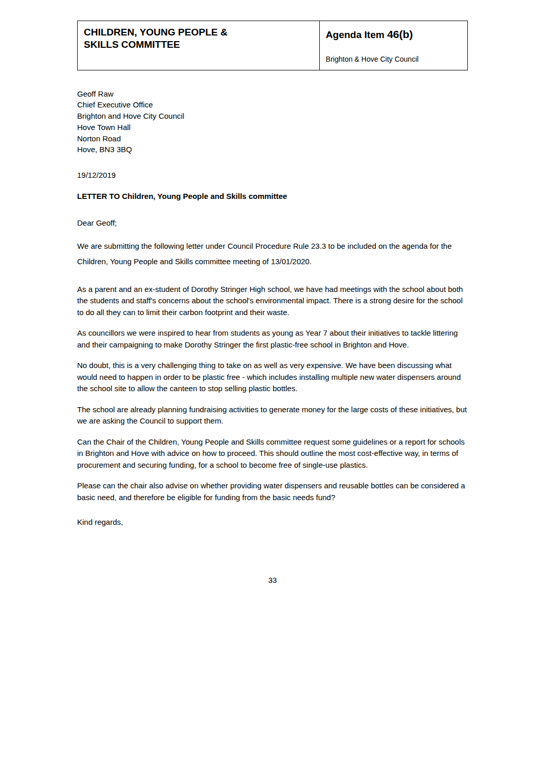| CHILDREN, YOUNG PEOPLE & SKILLS COMMITTEE | Agenda Item 46(b) Brighton & Hove City Council |
Geoff Raw
Chief Executive Office
Brighton and Hove City Council
Hove Town Hall
Norton Road
Hove, BN3 3BQ
19/12/2019
LETTER TO Children, Young People and Skills committee
Dear Geoff;
We are submitting the following letter under Council Procedure Rule 23.3 to be included on the agenda for the Children, Young People and Skills committee meeting of 13/01/2020.
As a parent and an ex-student of Dorothy Stringer High school, we have had meetings with the school about both the students and staff's concerns about the school's environmental impact. There is a strong desire for the school to do all they can to limit their carbon footprint and their waste.
As councillors we were inspired to hear from students as young as Year 7 about their initiatives to tackle littering and their campaigning to make Dorothy Stringer the first plastic-free school in Brighton and Hove.
No doubt, this is a very challenging thing to take on as well as very expensive. We have been discussing what would need to happen in order to be plastic free - which includes installing multiple new water dispensers around the school site to allow the canteen to stop selling plastic bottles.
The school are already planning fundraising activities to generate money for the large costs of these initiatives, but we are asking the Council to support them.
Can the Chair of the Children, Young People and Skills committee request some guidelines or a report for schools in Brighton and Hove with advice on how to proceed. This should outline the most cost-effective way, in terms of procurement and securing funding, for a school to become free of single-use plastics.
Please can the chair also advise on whether providing water dispensers and reusable bottles can be considered a basic need, and therefore be eligible for funding from the basic needs fund?
Kind regards,
33